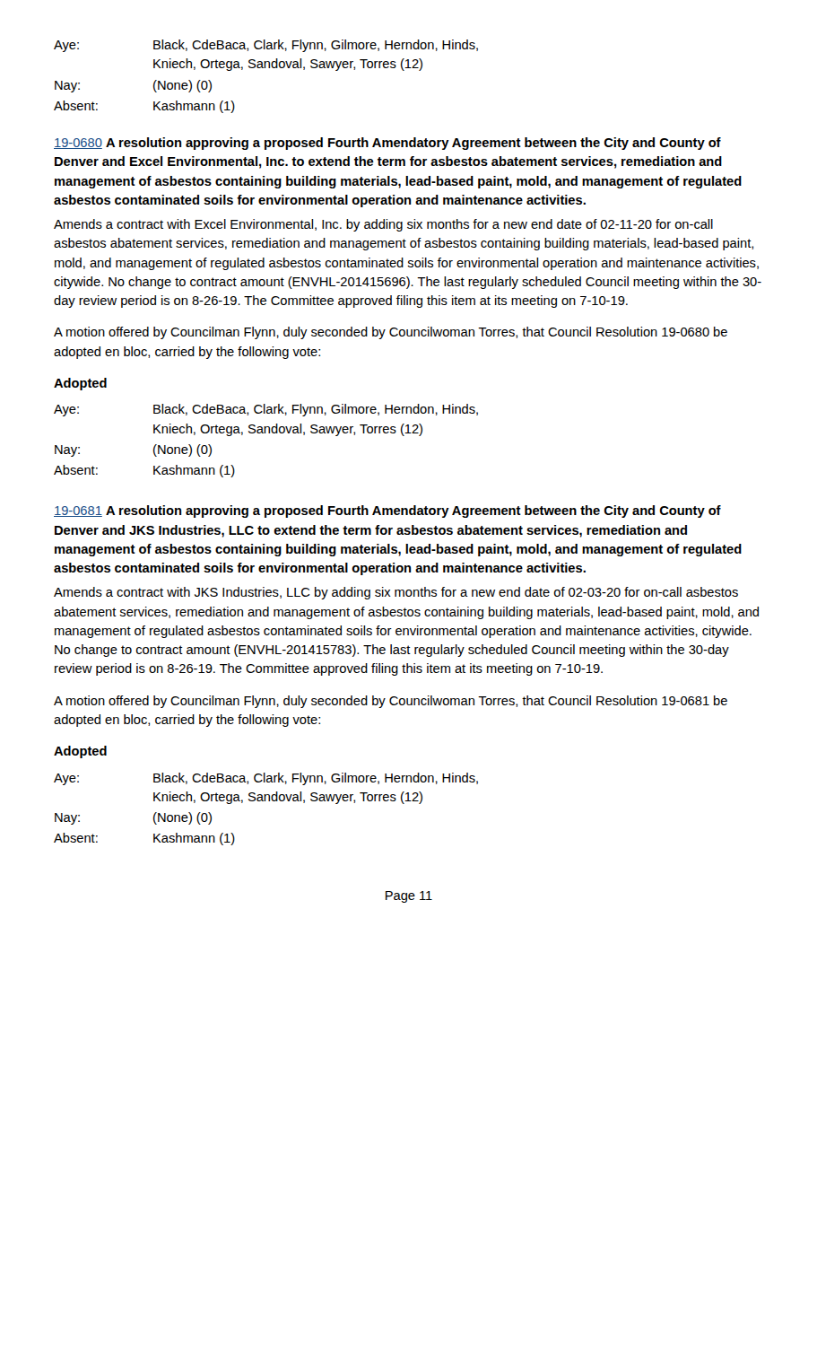| Aye: | Black, CdeBaca, Clark, Flynn, Gilmore, Herndon, Hinds, Kniech, Ortega, Sandoval, Sawyer, Torres (12) |
| Nay: | (None) (0) |
| Absent: | Kashmann (1) |
19-0680 A resolution approving a proposed Fourth Amendatory Agreement between the City and County of Denver and Excel Environmental, Inc. to extend the term for asbestos abatement services, remediation and management of asbestos containing building materials, lead-based paint, mold, and management of regulated asbestos contaminated soils for environmental operation and maintenance activities.
Amends a contract with Excel Environmental, Inc. by adding six months for a new end date of 02-11-20 for on-call asbestos abatement services, remediation and management of asbestos containing building materials, lead-based paint, mold, and management of regulated asbestos contaminated soils for environmental operation and maintenance activities, citywide. No change to contract amount (ENVHL-201415696). The last regularly scheduled Council meeting within the 30-day review period is on 8-26-19. The Committee approved filing this item at its meeting on 7-10-19.
A motion offered by Councilman Flynn, duly seconded by Councilwoman Torres, that Council Resolution 19-0680 be adopted en bloc, carried by the following vote:
Adopted
| Aye: | Black, CdeBaca, Clark, Flynn, Gilmore, Herndon, Hinds, Kniech, Ortega, Sandoval, Sawyer, Torres (12) |
| Nay: | (None) (0) |
| Absent: | Kashmann (1) |
19-0681 A resolution approving a proposed Fourth Amendatory Agreement between the City and County of Denver and JKS Industries, LLC to extend the term for asbestos abatement services, remediation and management of asbestos containing building materials, lead-based paint, mold, and management of regulated asbestos contaminated soils for environmental operation and maintenance activities.
Amends a contract with JKS Industries, LLC by adding six months for a new end date of 02-03-20 for on-call asbestos abatement services, remediation and management of asbestos containing building materials, lead-based paint, mold, and management of regulated asbestos contaminated soils for environmental operation and maintenance activities, citywide. No change to contract amount (ENVHL-201415783). The last regularly scheduled Council meeting within the 30-day review period is on 8-26-19. The Committee approved filing this item at its meeting on 7-10-19.
A motion offered by Councilman Flynn, duly seconded by Councilwoman Torres, that Council Resolution 19-0681 be adopted en bloc, carried by the following vote:
Adopted
| Aye: | Black, CdeBaca, Clark, Flynn, Gilmore, Herndon, Hinds, Kniech, Ortega, Sandoval, Sawyer, Torres (12) |
| Nay: | (None) (0) |
| Absent: | Kashmann (1) |
Page 11